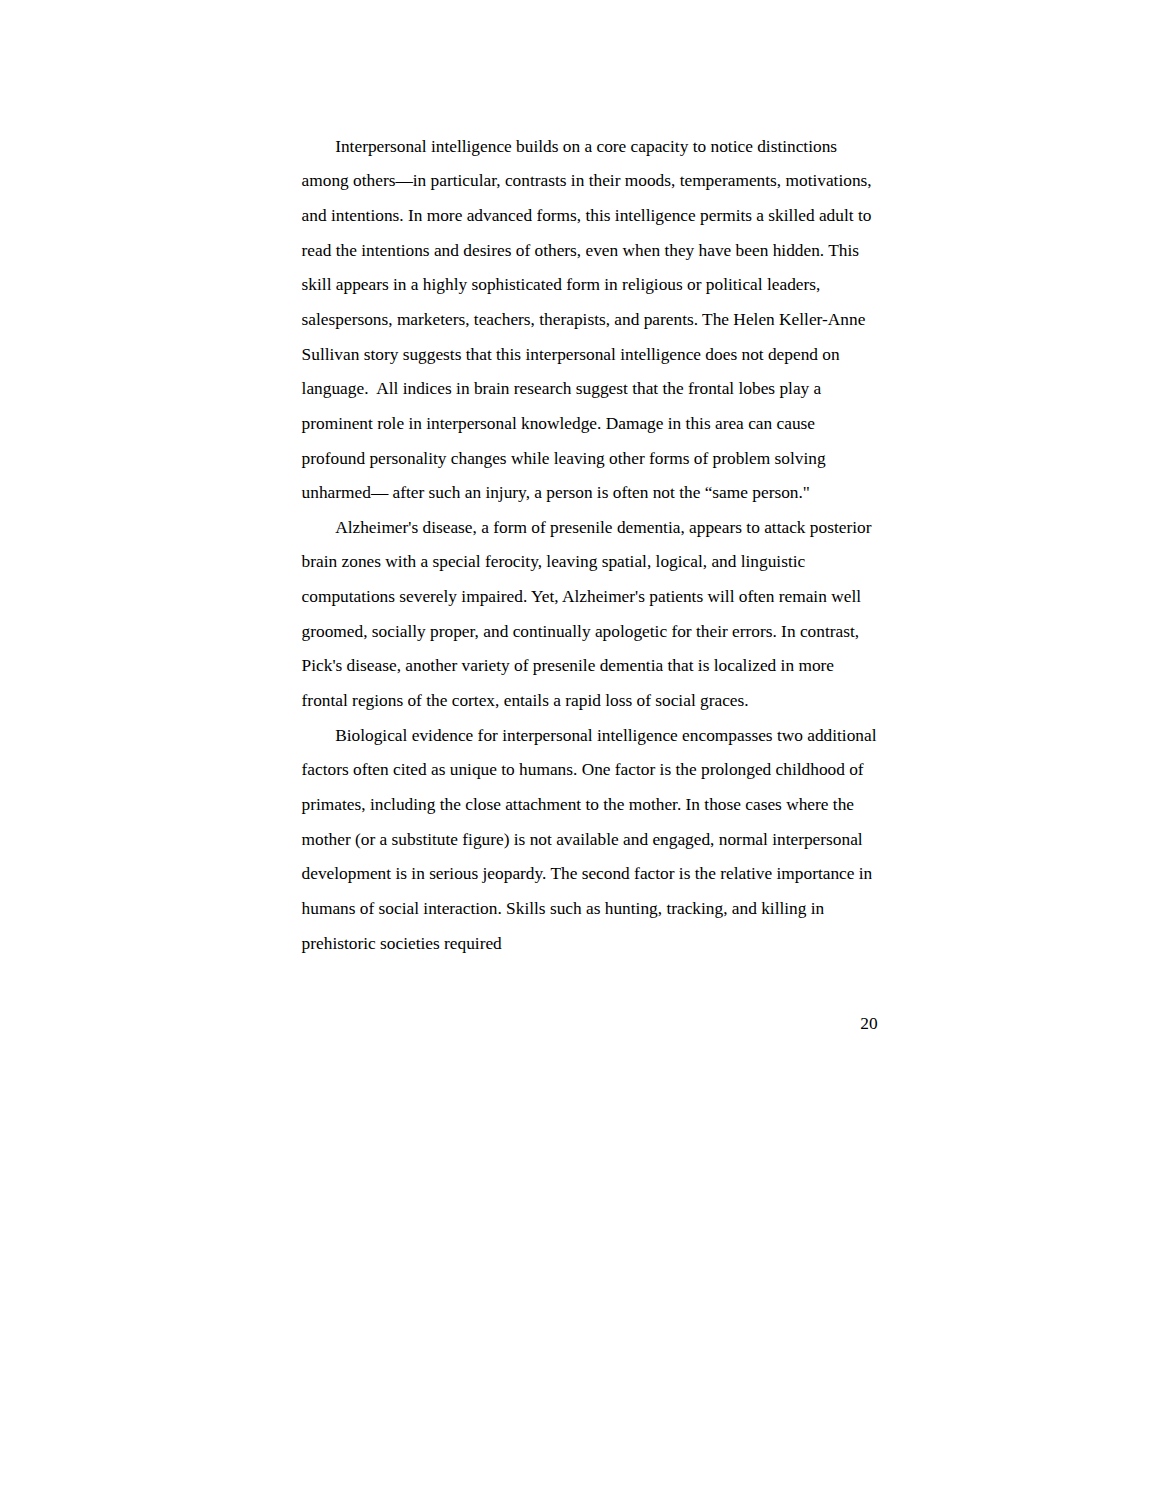Interpersonal intelligence builds on a core capacity to notice distinctions among others—in particular, contrasts in their moods, temperaments, motivations, and intentions. In more advanced forms, this intelligence permits a skilled adult to read the intentions and desires of others, even when they have been hidden. This skill appears in a highly sophisticated form in religious or political leaders, salespersons, marketers, teachers, therapists, and parents. The Helen Keller-Anne Sullivan story suggests that this interpersonal intelligence does not depend on language. All indices in brain research suggest that the frontal lobes play a prominent role in interpersonal knowledge. Damage in this area can cause profound personality changes while leaving other forms of problem solving unharmed— after such an injury, a person is often not the “same person."
Alzheimer's disease, a form of presenile dementia, appears to attack posterior brain zones with a special ferocity, leaving spatial, logical, and linguistic computations severely impaired. Yet, Alzheimer's patients will often remain well groomed, socially proper, and continually apologetic for their errors. In contrast, Pick's disease, another variety of presenile dementia that is localized in more frontal regions of the cortex, entails a rapid loss of social graces.
Biological evidence for interpersonal intelligence encompasses two additional factors often cited as unique to humans. One factor is the prolonged childhood of primates, including the close attachment to the mother. In those cases where the mother (or a substitute figure) is not available and engaged, normal interpersonal development is in serious jeopardy. The second factor is the relative importance in humans of social interaction. Skills such as hunting, tracking, and killing in prehistoric societies required
20